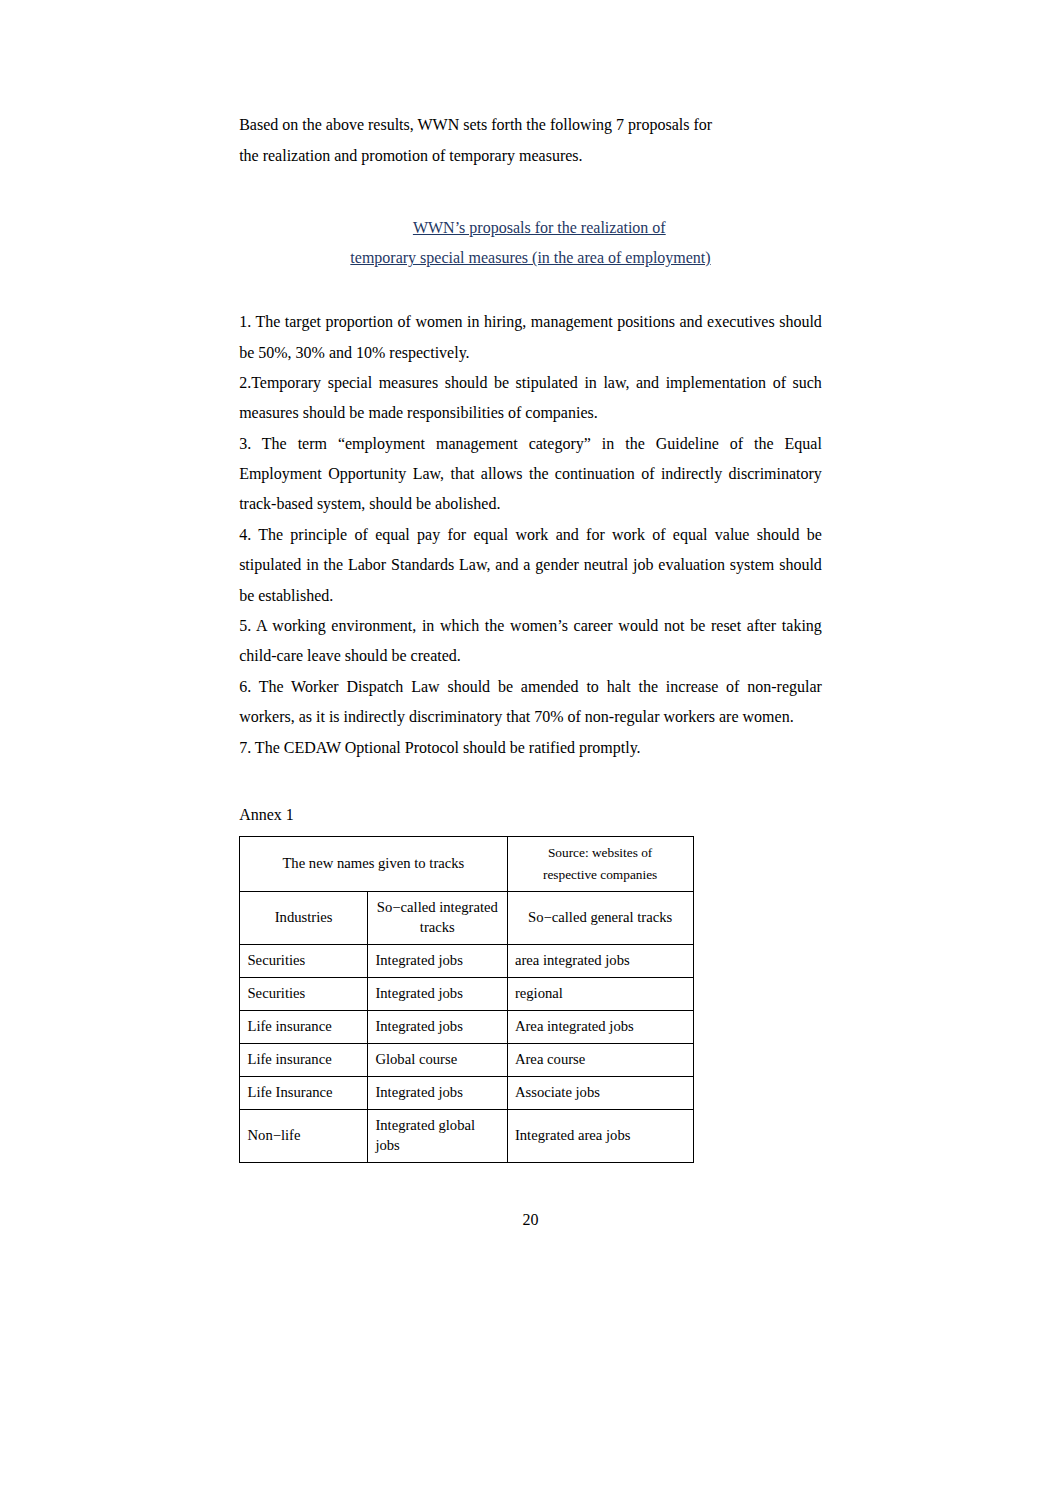Based on the above results, WWN sets forth the following 7 proposals for
the realization and promotion of temporary measures.
WWN’s proposals for the realization oftemporary special measures (in the area of employment)
1. The target proportion of women in hiring, management positions and executives should be 50%, 30% and 10% respectively.
2.Temporary special measures should be stipulated in law, and implementation of such measures should be made responsibilities of companies.
3. The term “employment management category” in the Guideline of the Equal Employment Opportunity Law, that allows the continuation of indirectly discriminatory track-based system, should be abolished.
4. The principle of equal pay for equal work and for work of equal value should be stipulated in the Labor Standards Law, and a gender neutral job evaluation system should be established.
5. A working environment, in which the women’s career would not be reset after taking child-care leave should be created.
6. The Worker Dispatch Law should be amended to halt the increase of non-regular workers, as it is indirectly discriminatory that 70% of non-regular workers are women.
7. The CEDAW Optional Protocol should be ratified promptly.
Annex 1
| The new names given to tracks | Source: websites of respective companies |
| Industries | So−called integrated tracks | So−called general tracks |
| Securities | Integrated jobs | area integrated jobs |
| Securities | Integrated jobs | regional |
| Life insurance | Integrated jobs | Area integrated jobs |
| Life insurance | Global course | Area course |
| Life Insurance | Integrated jobs | Associate jobs |
| Non−life | Integrated global jobs | Integrated area jobs |
20